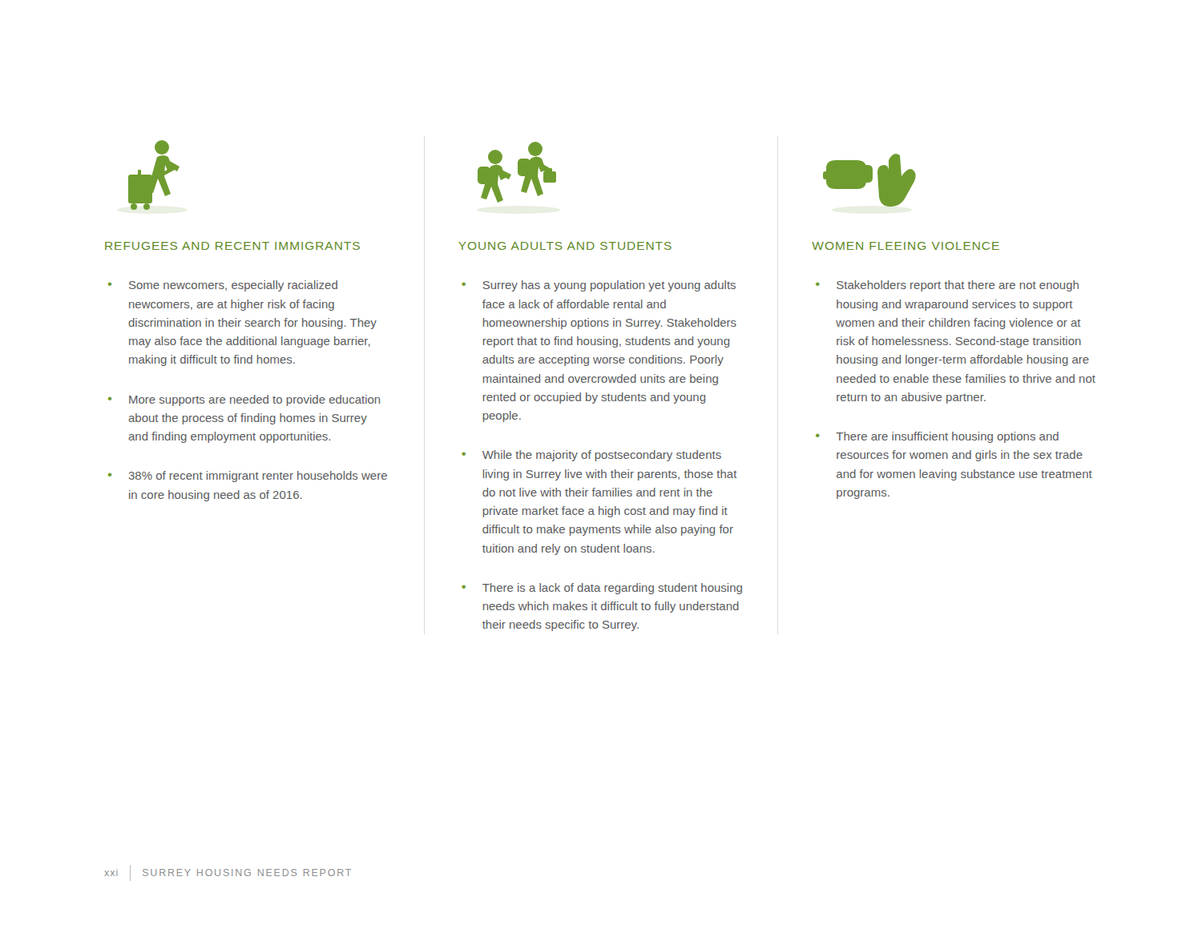Refugees and Recent Immigrants
Some newcomers, especially racialized newcomers, are at higher risk of facing discrimination in their search for housing. They may also face the additional language barrier, making it difficult to find homes.
More supports are needed to provide education about the process of finding homes in Surrey and finding employment opportunities.
38% of recent immigrant renter households were in core housing need as of 2016.
Young Adults and Students
Surrey has a young population yet young adults face a lack of affordable rental and homeownership options in Surrey. Stakeholders report that to find housing, students and young adults are accepting worse conditions. Poorly maintained and overcrowded units are being rented or occupied by students and young people.
While the majority of postsecondary students living in Surrey live with their parents, those that do not live with their families and rent in the private market face a high cost and may find it difficult to make payments while also paying for tuition and rely on student loans.
There is a lack of data regarding student housing needs which makes it difficult to fully understand their needs specific to Surrey.
Women Fleeing Violence
Stakeholders report that there are not enough housing and wraparound services to support women and their children facing violence or at risk of homelessness. Second-stage transition housing and longer-term affordable housing are needed to enable these families to thrive and not return to an abusive partner.
There are insufficient housing options and resources for women and girls in the sex trade and for women leaving substance use treatment programs.
xxi Surrey Housing Needs Report